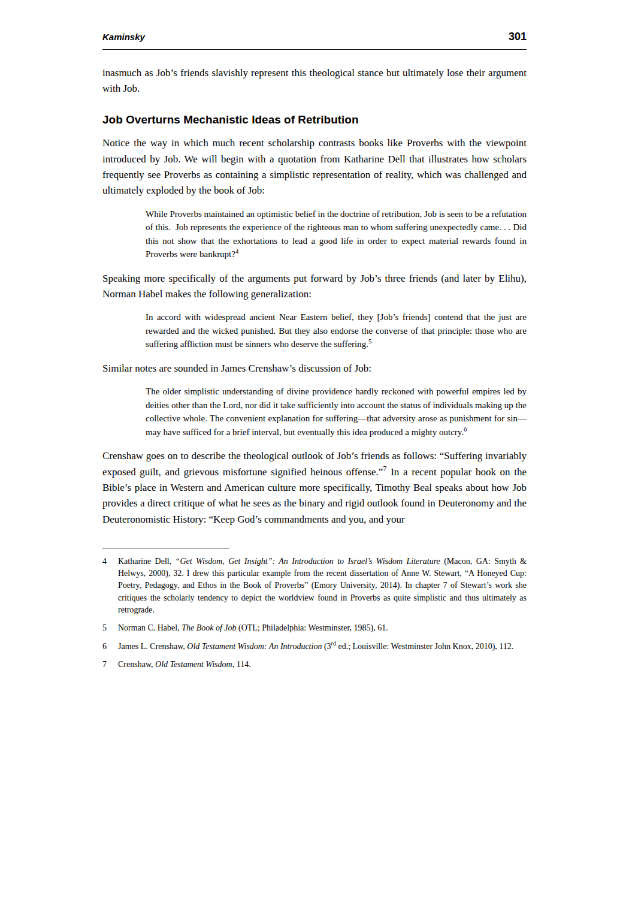Kaminsky 301
inasmuch as Job’s friends slavishly represent this theological stance but ultimately lose their argument with Job.
Job Overturns Mechanistic Ideas of Retribution
Notice the way in which much recent scholarship contrasts books like Proverbs with the viewpoint introduced by Job. We will begin with a quotation from Katharine Dell that illustrates how scholars frequently see Proverbs as containing a simplistic representation of reality, which was challenged and ultimately exploded by the book of Job:
While Proverbs maintained an optimistic belief in the doctrine of retribution, Job is seen to be a refutation of this. Job represents the experience of the righteous man to whom suffering unexpectedly came. . . Did this not show that the exhortations to lead a good life in order to expect material rewards found in Proverbs were bankrupt?4
Speaking more specifically of the arguments put forward by Job’s three friends (and later by Elihu), Norman Habel makes the following generalization:
In accord with widespread ancient Near Eastern belief, they [Job’s friends] contend that the just are rewarded and the wicked punished. But they also endorse the converse of that principle: those who are suffering affliction must be sinners who deserve the suffering.5
Similar notes are sounded in James Crenshaw’s discussion of Job:
The older simplistic understanding of divine providence hardly reckoned with powerful empires led by deities other than the Lord, nor did it take sufficiently into account the status of individuals making up the collective whole. The convenient explanation for suffering—that adversity arose as punishment for sin—may have sufficed for a brief interval, but eventually this idea produced a mighty outcry.6
Crenshaw goes on to describe the theological outlook of Job’s friends as follows: “Suffering invariably exposed guilt, and grievous misfortune signified heinous offense.”7 In a recent popular book on the Bible’s place in Western and American culture more specifically, Timothy Beal speaks about how Job provides a direct critique of what he sees as the binary and rigid outlook found in Deuteronomy and the Deuteronomistic History: “Keep God’s commandments and you, and your
4 Katharine Dell, “Get Wisdom, Get Insight”: An Introduction to Israel’s Wisdom Literature (Macon, GA: Smyth & Helwys, 2000), 32. I drew this particular example from the recent dissertation of Anne W. Stewart, “A Honeyed Cup: Poetry, Pedagogy, and Ethos in the Book of Proverbs” (Emory University, 2014). In chapter 7 of Stewart’s work she critiques the scholarly tendency to depict the worldview found in Proverbs as quite simplistic and thus ultimately as retrograde.
5 Norman C. Habel, The Book of Job (OTL; Philadelphia: Westminster, 1985), 61.
6 James L. Crenshaw, Old Testament Wisdom: An Introduction (3rd ed.; Louisville: Westminster John Knox, 2010), 112.
7 Crenshaw, Old Testament Wisdom, 114.